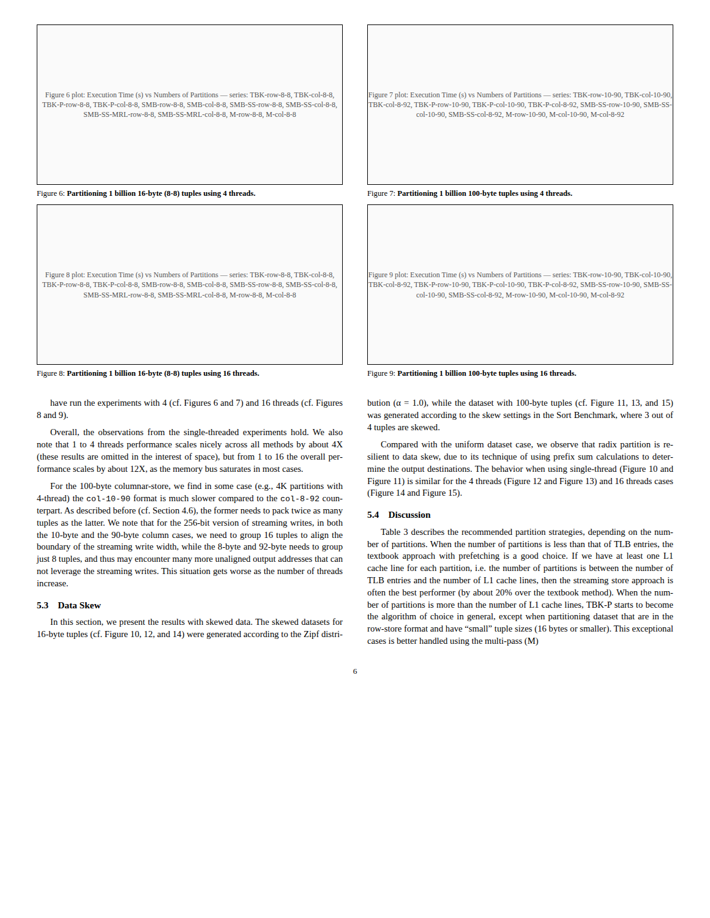Figure 6 plot: Execution Time (s) vs Numbers of Partitions — series: TBK-row-8-8, TBK-col-8-8, TBK-P-row-8-8, TBK-P-col-8-8, SMB-row-8-8, SMB-col-8-8, SMB-SS-row-8-8, SMB-SS-col-8-8, SMB-SS-MRL-row-8-8, SMB-SS-MRL-col-8-8, M-row-8-8, M-col-8-8
Figure 6: Partitioning 1 billion 16-byte (8-8) tuples using 4 threads.
Figure 7 plot: Execution Time (s) vs Numbers of Partitions — series: TBK-row-10-90, TBK-col-10-90, TBK-col-8-92, TBK-P-row-10-90, TBK-P-col-10-90, TBK-P-col-8-92, SMB-SS-row-10-90, SMB-SS-col-10-90, SMB-SS-col-8-92, M-row-10-90, M-col-10-90, M-col-8-92
Figure 7: Partitioning 1 billion 100-byte tuples using 4 threads.
Figure 8 plot: Execution Time (s) vs Numbers of Partitions — series: TBK-row-8-8, TBK-col-8-8, TBK-P-row-8-8, TBK-P-col-8-8, SMB-row-8-8, SMB-col-8-8, SMB-SS-row-8-8, SMB-SS-col-8-8, SMB-SS-MRL-row-8-8, SMB-SS-MRL-col-8-8, M-row-8-8, M-col-8-8
Figure 8: Partitioning 1 billion 16-byte (8-8) tuples using 16 threads.
Figure 9 plot: Execution Time (s) vs Numbers of Partitions — series: TBK-row-10-90, TBK-col-10-90, TBK-col-8-92, TBK-P-row-10-90, TBK-P-col-10-90, TBK-P-col-8-92, SMB-SS-row-10-90, SMB-SS-col-10-90, SMB-SS-col-8-92, M-row-10-90, M-col-10-90, M-col-8-92
Figure 9: Partitioning 1 billion 100-byte tuples using 16 threads.
have run the experiments with 4 (cf. Figures 6 and 7) and 16 threads (cf. Figures 8 and 9).
Overall, the observations from the single-threaded experiments hold. We also note that 1 to 4 threads performance scales nicely across all methods by about 4X (these results are omitted in the interest of space), but from 1 to 16 the overall performance scales by about 12X, as the memory bus saturates in most cases.
For the 100-byte columnar-store, we find in some case (e.g., 4K partitions with 4-thread) the col-10-90 format is much slower compared to the col-8-92 counterpart. As described before (cf. Section 4.6), the former needs to pack twice as many tuples as the latter. We note that for the 256-bit version of streaming writes, in both the 10-byte and the 90-byte column cases, we need to group 16 tuples to align the boundary of the streaming write width, while the 8-byte and 92-byte needs to group just 8 tuples, and thus may encounter many more unaligned output addresses that can not leverage the streaming writes. This situation gets worse as the number of threads increase.
5.3 Data Skew
In this section, we present the results with skewed data. The skewed datasets for 16-byte tuples (cf. Figure 10, 12, and 14) were generated according to the Zipf distribution (α = 1.0), while the dataset with 100-byte tuples (cf. Figure 11, 13, and 15) was generated according to the skew settings in the Sort Benchmark, where 3 out of 4 tuples are skewed.
Compared with the uniform dataset case, we observe that radix partition is resilient to data skew, due to its technique of using prefix sum calculations to determine the output destinations. The behavior when using single-thread (Figure 10 and Figure 11) is similar for the 4 threads (Figure 12 and Figure 13) and 16 threads cases (Figure 14 and Figure 15).
5.4 Discussion
Table 3 describes the recommended partition strategies, depending on the number of partitions. When the number of partitions is less than that of TLB entries, the textbook approach with prefetching is a good choice. If we have at least one L1 cache line for each partition, i.e. the number of partitions is between the number of TLB entries and the number of L1 cache lines, then the streaming store approach is often the best performer (by about 20% over the textbook method). When the number of partitions is more than the number of L1 cache lines, TBK-P starts to become the algorithm of choice in general, except when partitioning dataset that are in the row-store format and have “small” tuple sizes (16 bytes or smaller). This exceptional cases is better handled using the multi-pass (M)
6